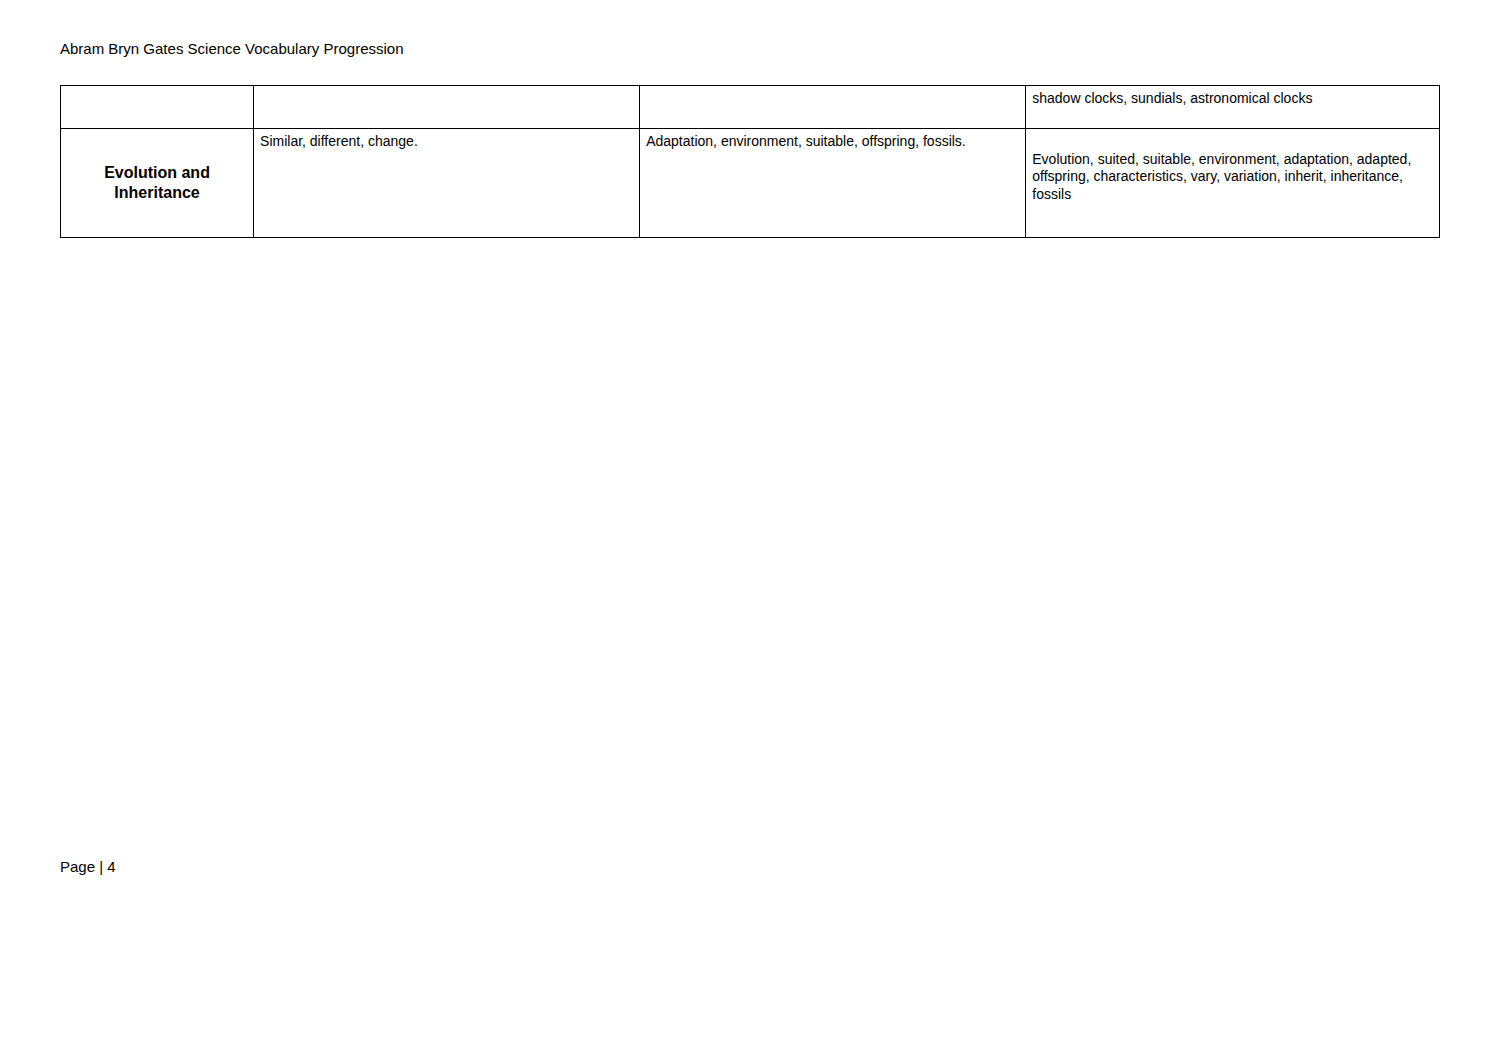Abram Bryn Gates Science Vocabulary Progression
| | | | shadow clocks, sundials, astronomical clocks |
| Evolution and Inheritance | Similar, different, change. | Adaptation, environment, suitable, offspring, fossils. | Evolution, suited, suitable, environment, adaptation, adapted, offspring, characteristics, vary, variation, inherit, inheritance, fossils |
Page | 4